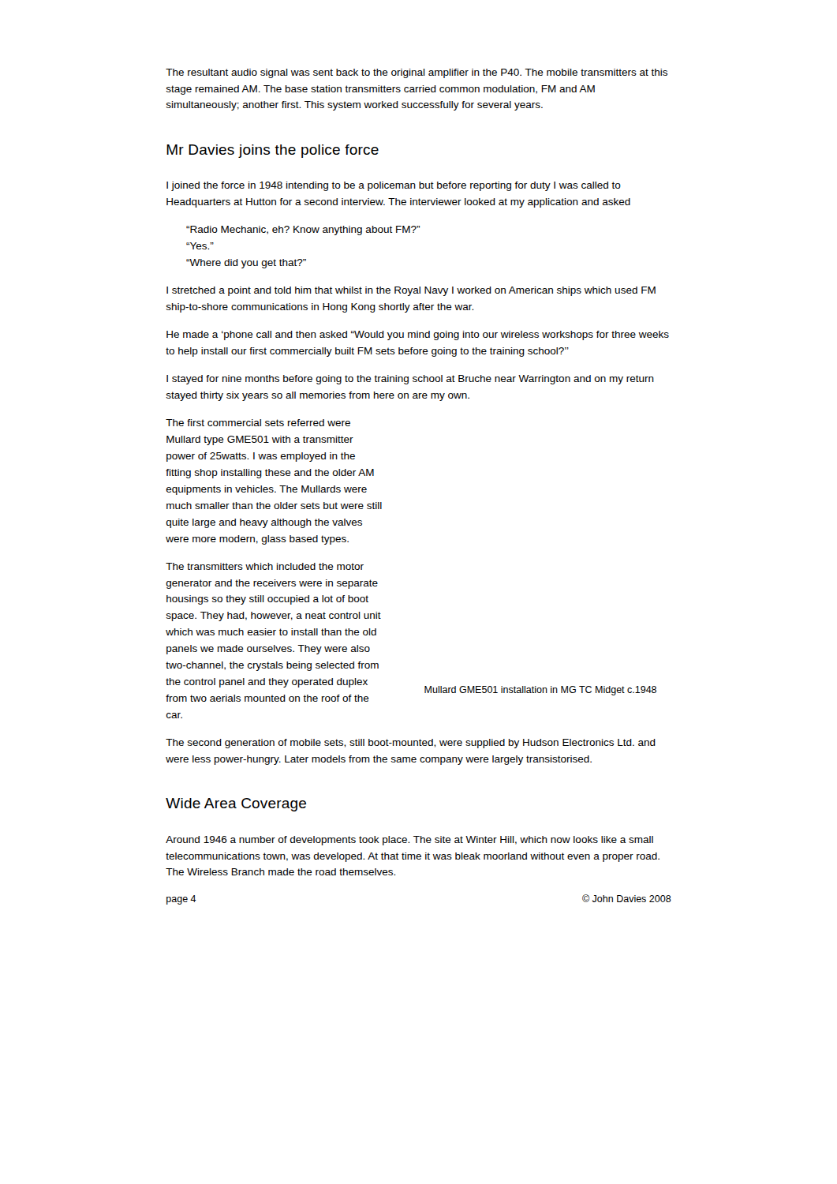The resultant audio signal was sent back to the original amplifier in the P40. The mobile transmitters at this stage remained AM. The base station transmitters carried common modulation, FM and AM simultaneously; another first. This system worked successfully for several years.
Mr Davies joins the police force
I joined the force in 1948 intending to be a policeman but before reporting for duty I was called to Headquarters at Hutton for a second interview. The interviewer looked at my application and asked
“Radio Mechanic, eh? Know anything about FM?”
“Yes.”
“Where did you get that?”
I stretched a point and told him that whilst in the Royal Navy I worked on American ships which used FM ship-to-shore communications in Hong Kong shortly after the war.
He made a ‘phone call and then asked “Would you mind going into our wireless workshops for three weeks to help install our first commercially built FM sets before going to the training school?’’
I stayed for nine months before going to the training school at Bruche near Warrington and on my return stayed thirty six years so all memories from here on are my own.
Mullard GME501 installation in MG TC Midget c.1948
The first commercial sets referred were Mullard type GME501 with a transmitter power of 25watts. I was employed in the fitting shop installing these and the older AM equipments in vehicles. The Mullards were much smaller than the older sets but were still quite large and heavy although the valves were more modern, glass based types.
The transmitters which included the motor generator and the receivers were in separate housings so they still occupied a lot of boot space. They had, however, a neat control unit which was much easier to install than the old panels we made ourselves. They were also two-channel, the crystals being selected from the control panel and they operated duplex from two aerials mounted on the roof of the car.
The second generation of mobile sets, still boot-mounted, were supplied by Hudson Electronics Ltd. and were less power-hungry. Later models from the same company were largely transistorised.
Wide Area Coverage
Around 1946 a number of developments took place. The site at Winter Hill, which now looks like a small telecommunications town, was developed. At that time it was bleak moorland without even a proper road. The Wireless Branch made the road themselves.
page 4
© John Davies 2008